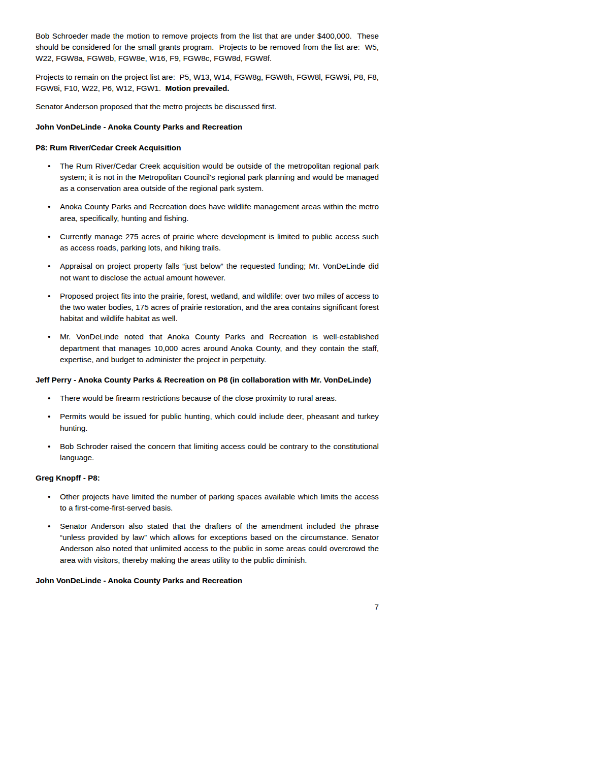Bob Schroeder made the motion to remove projects from the list that are under $400,000. These should be considered for the small grants program. Projects to be removed from the list are: W5, W22, FGW8a, FGW8b, FGW8e, W16, F9, FGW8c, FGW8d, FGW8f.
Projects to remain on the project list are: P5, W13, W14, FGW8g, FGW8h, FGW8l, FGW9i, P8, F8, FGW8i, F10, W22, P6, W12, FGW1. Motion prevailed.
Senator Anderson proposed that the metro projects be discussed first.
John VonDeLinde - Anoka County Parks and Recreation
P8: Rum River/Cedar Creek Acquisition
The Rum River/Cedar Creek acquisition would be outside of the metropolitan regional park system; it is not in the Metropolitan Council's regional park planning and would be managed as a conservation area outside of the regional park system.
Anoka County Parks and Recreation does have wildlife management areas within the metro area, specifically, hunting and fishing.
Currently manage 275 acres of prairie where development is limited to public access such as access roads, parking lots, and hiking trails.
Appraisal on project property falls “just below” the requested funding; Mr. VonDeLinde did not want to disclose the actual amount however.
Proposed project fits into the prairie, forest, wetland, and wildlife: over two miles of access to the two water bodies, 175 acres of prairie restoration, and the area contains significant forest habitat and wildlife habitat as well.
Mr. VonDeLinde noted that Anoka County Parks and Recreation is well-established department that manages 10,000 acres around Anoka County, and they contain the staff, expertise, and budget to administer the project in perpetuity.
Jeff Perry - Anoka County Parks & Recreation on P8 (in collaboration with Mr. VonDeLinde)
There would be firearm restrictions because of the close proximity to rural areas.
Permits would be issued for public hunting, which could include deer, pheasant and turkey hunting.
Bob Schroder raised the concern that limiting access could be contrary to the constitutional language.
Greg Knopff - P8:
Other projects have limited the number of parking spaces available which limits the access to a first-come-first-served basis.
Senator Anderson also stated that the drafters of the amendment included the phrase “unless provided by law” which allows for exceptions based on the circumstance. Senator Anderson also noted that unlimited access to the public in some areas could overcrowd the area with visitors, thereby making the areas utility to the public diminish.
John VonDeLinde - Anoka County Parks and Recreation
7